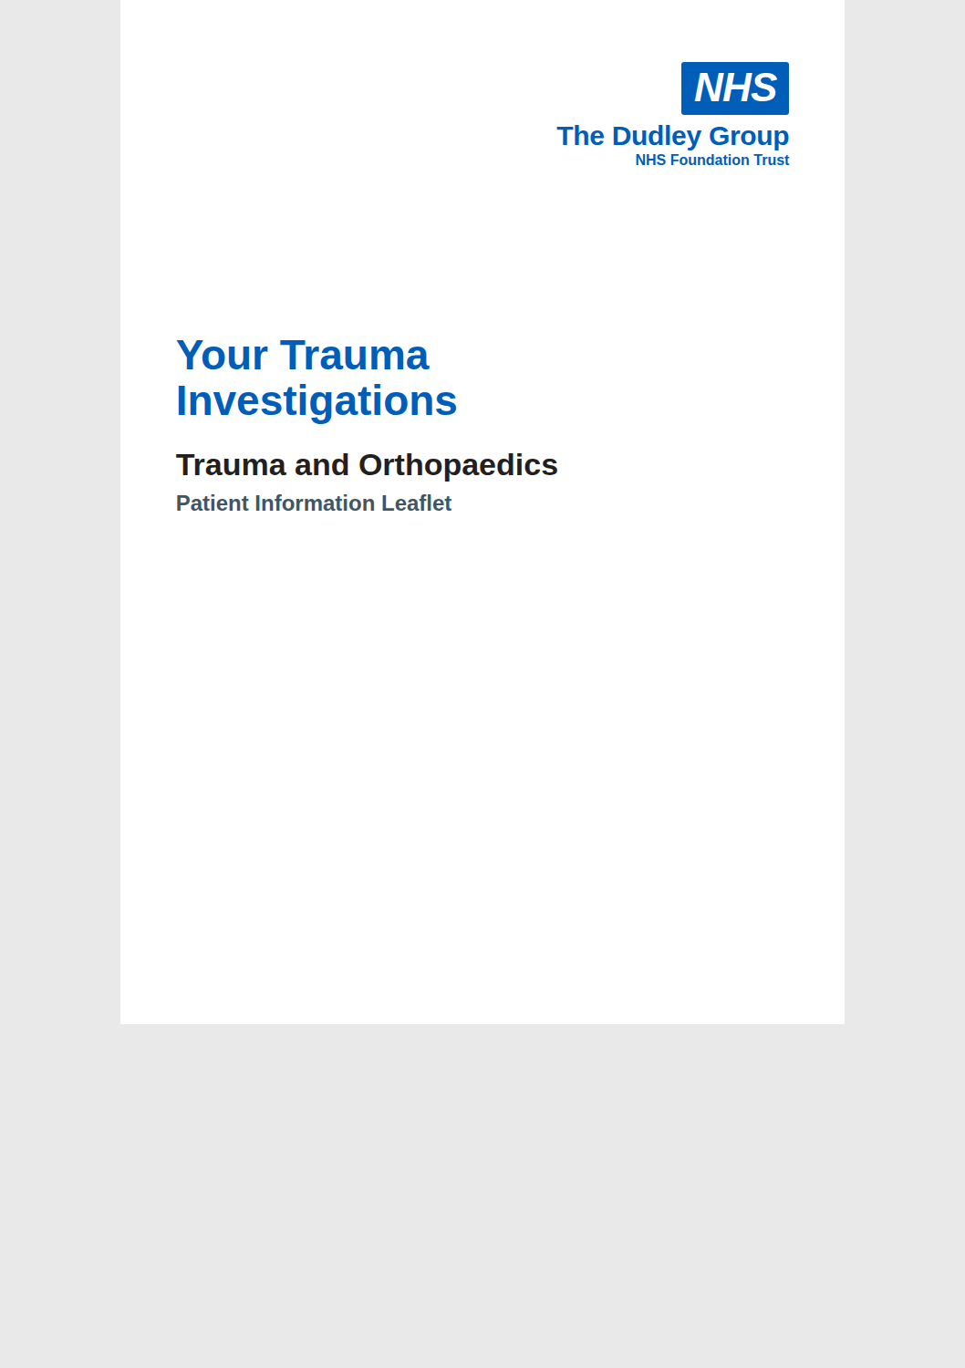NHS
The Dudley Group
NHS Foundation Trust
Your Trauma Investigations
Trauma and Orthopaedics
Patient Information Leaflet